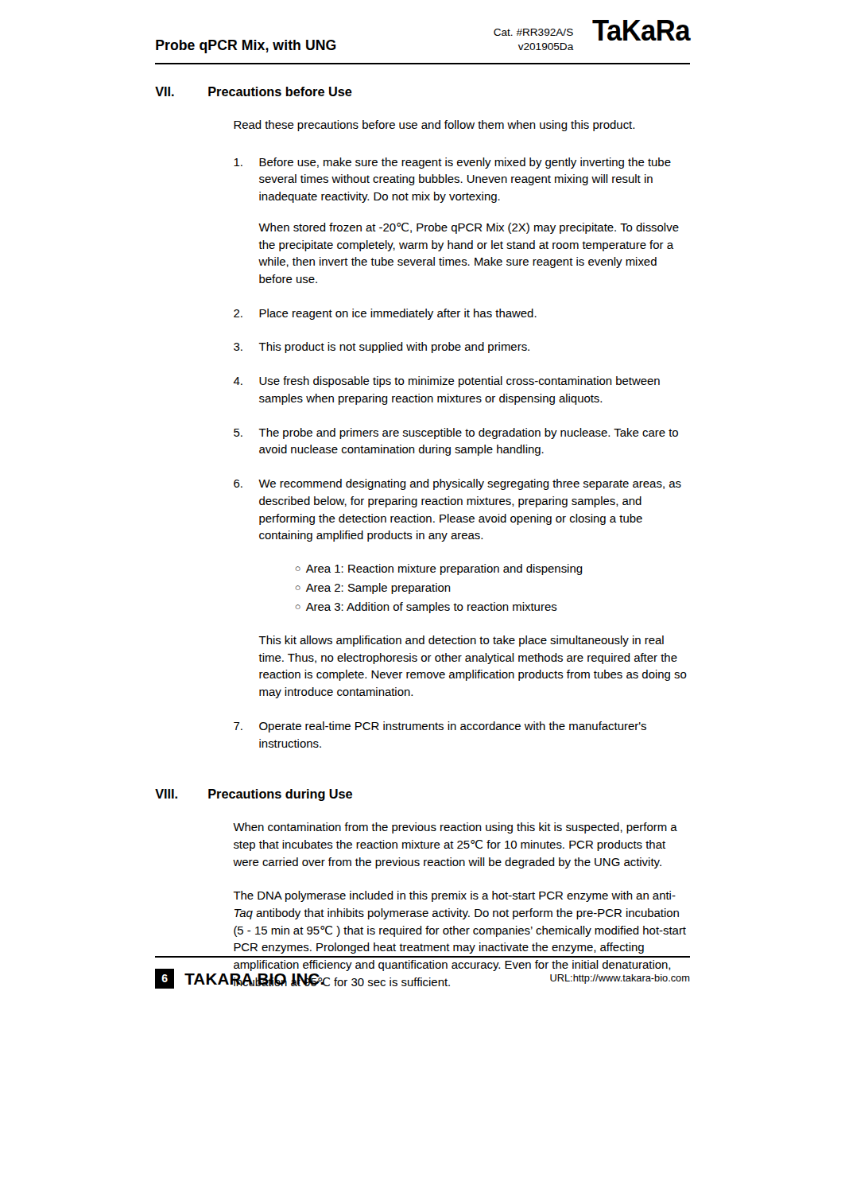Probe qPCR Mix, with UNG
Cat. #RR392A/S
v201905Da
TaKaRa
VII. Precautions before Use
Read these precautions before use and follow them when using this product.
Before use, make sure the reagent is evenly mixed by gently inverting the tube several times without creating bubbles. Uneven reagent mixing will result in inadequate reactivity. Do not mix by vortexing.
When stored frozen at -20℃, Probe qPCR Mix (2X) may precipitate. To dissolve the precipitate completely, warm by hand or let stand at room temperature for a while, then invert the tube several times. Make sure reagent is evenly mixed before use.
Place reagent on ice immediately after it has thawed.
This product is not supplied with probe and primers.
Use fresh disposable tips to minimize potential cross-contamination between samples when preparing reaction mixtures or dispensing aliquots.
The probe and primers are susceptible to degradation by nuclease. Take care to avoid nuclease contamination during sample handling.
We recommend designating and physically segregating three separate areas, as described below, for preparing reaction mixtures, preparing samples, and performing the detection reaction. Please avoid opening or closing a tube containing amplified products in any areas.
○Area 1: Reaction mixture preparation and dispensing
○Area 2: Sample preparation
○Area 3: Addition of samples to reaction mixtures
This kit allows amplification and detection to take place simultaneously in real time. Thus, no electrophoresis or other analytical methods are required after the reaction is complete. Never remove amplification products from tubes as doing so may introduce contamination.
Operate real-time PCR instruments in accordance with the manufacturer's instructions.
VIII. Precautions during Use
When contamination from the previous reaction using this kit is suspected, perform a step that incubates the reaction mixture at 25℃ for 10 minutes. PCR products that were carried over from the previous reaction will be degraded by the UNG activity.
The DNA polymerase included in this premix is a hot-start PCR enzyme with an anti-Taq antibody that inhibits polymerase activity. Do not perform the pre-PCR incubation (5 - 15 min at 95℃ ) that is required for other companies’ chemically modified hot-start PCR enzymes. Prolonged heat treatment may inactivate the enzyme, affecting amplification efficiency and quantification accuracy. Even for the initial denaturation, incubation at 95℃ for 30 sec is sufficient.
6 TAKARA BIO INC.
URL:http://www.takara-bio.com